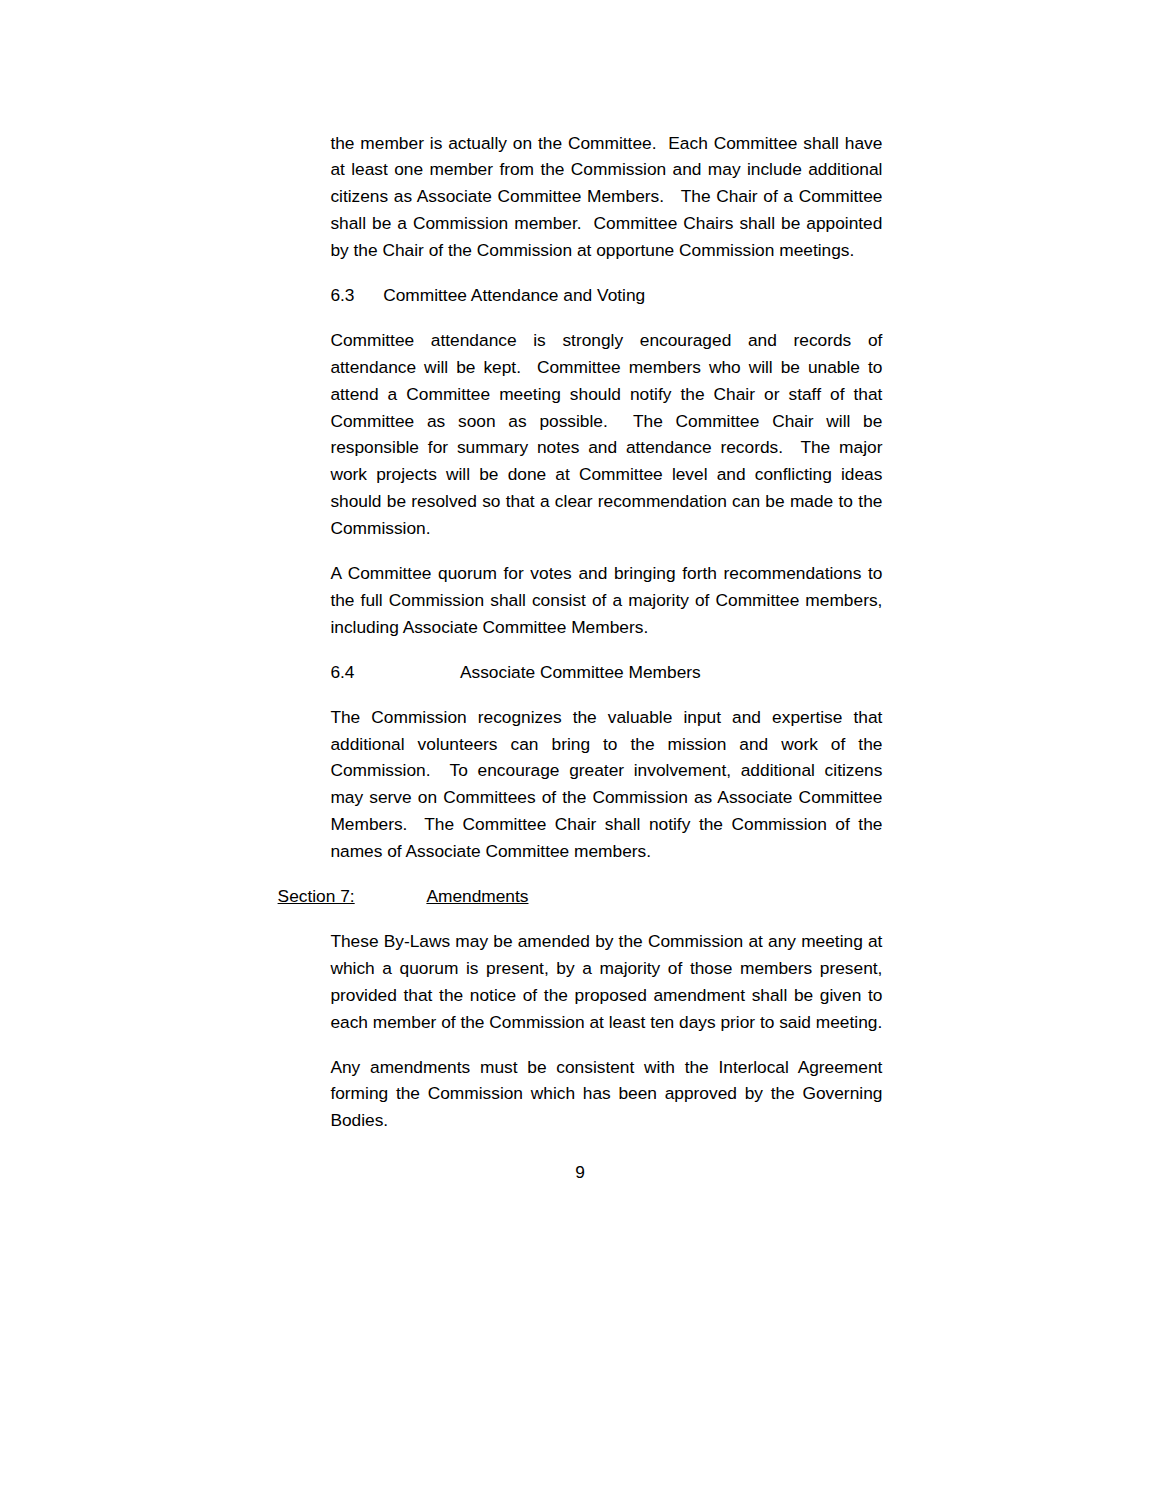the member is actually on the Committee. Each Committee shall have at least one member from the Commission and may include additional citizens as Associate Committee Members. The Chair of a Committee shall be a Commission member. Committee Chairs shall be appointed by the Chair of the Commission at opportune Commission meetings.
6.3 Committee Attendance and Voting
Committee attendance is strongly encouraged and records of attendance will be kept. Committee members who will be unable to attend a Committee meeting should notify the Chair or staff of that Committee as soon as possible. The Committee Chair will be responsible for summary notes and attendance records. The major work projects will be done at Committee level and conflicting ideas should be resolved so that a clear recommendation can be made to the Commission.
A Committee quorum for votes and bringing forth recommendations to the full Commission shall consist of a majority of Committee members, including Associate Committee Members.
6.4 Associate Committee Members
The Commission recognizes the valuable input and expertise that additional volunteers can bring to the mission and work of the Commission. To encourage greater involvement, additional citizens may serve on Committees of the Commission as Associate Committee Members. The Committee Chair shall notify the Commission of the names of Associate Committee members.
Section 7: Amendments
These By-Laws may be amended by the Commission at any meeting at which a quorum is present, by a majority of those members present, provided that the notice of the proposed amendment shall be given to each member of the Commission at least ten days prior to said meeting.
Any amendments must be consistent with the Interlocal Agreement forming the Commission which has been approved by the Governing Bodies.
9